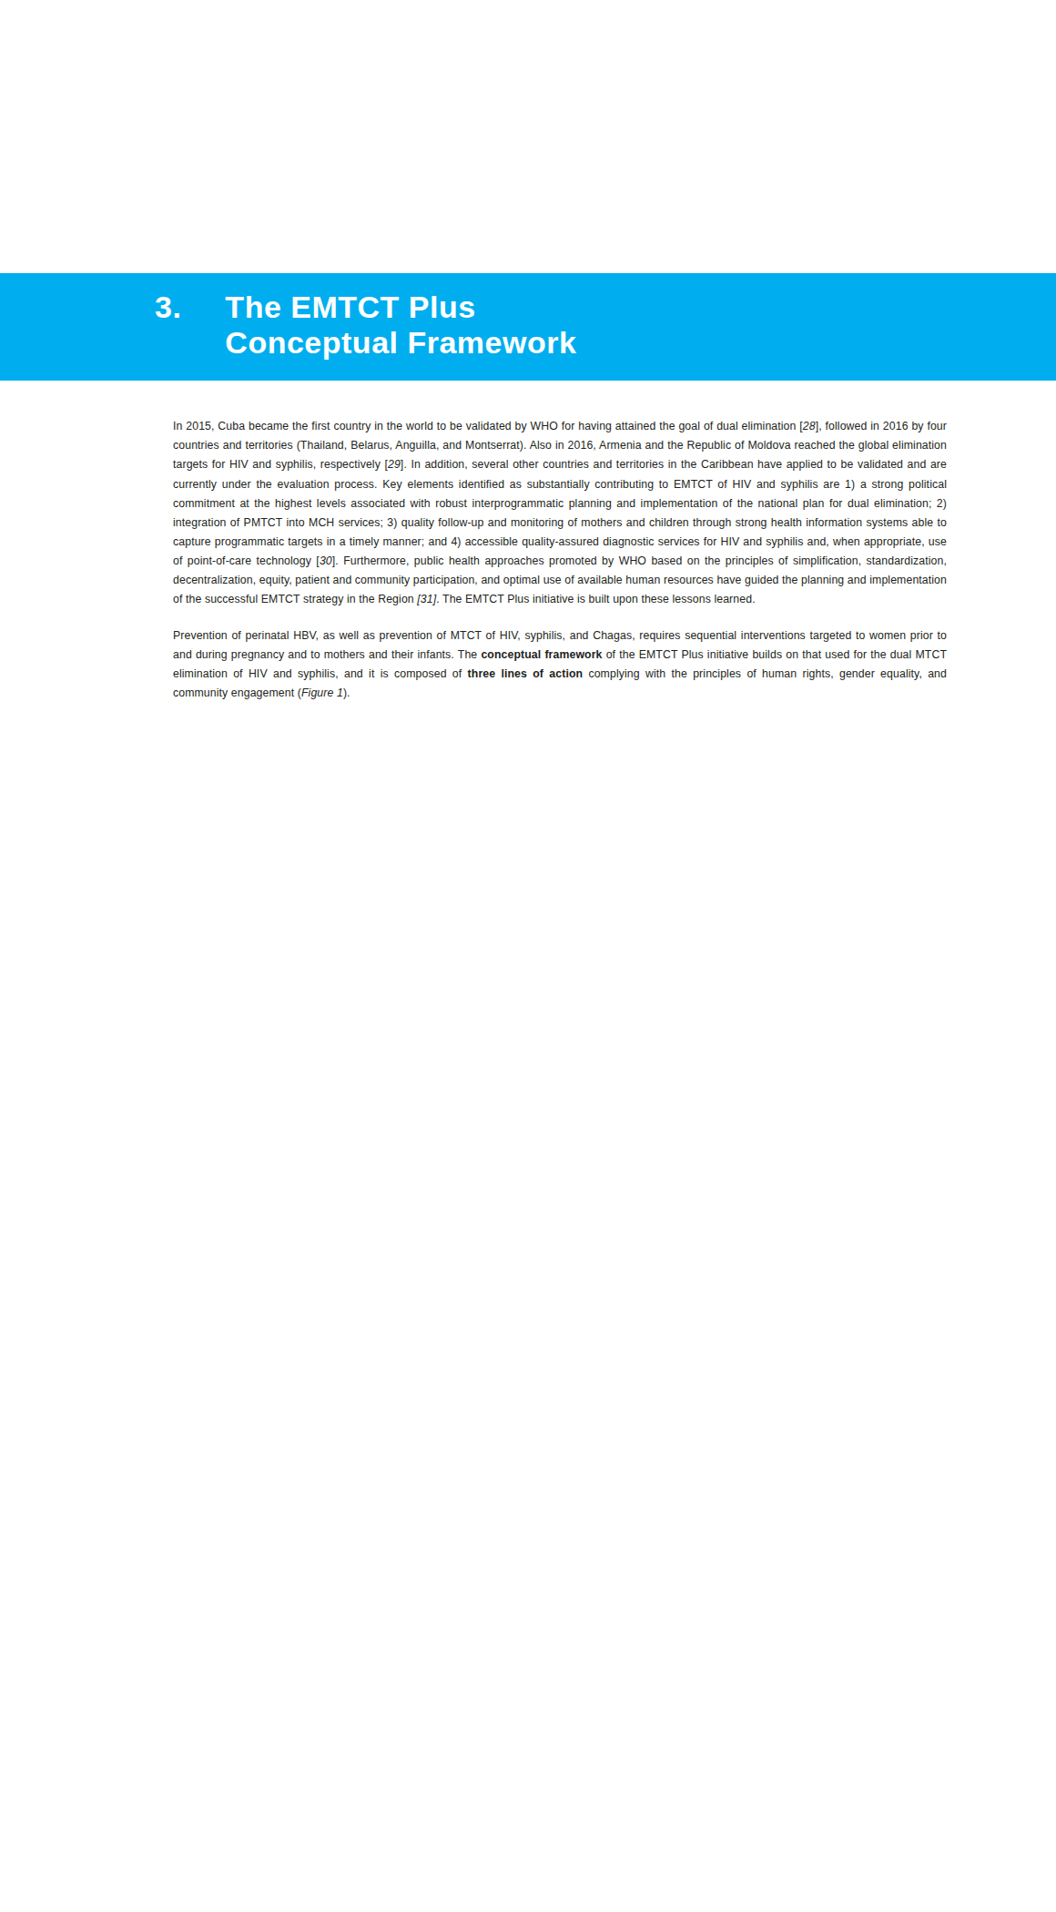3.
The EMTCT Plus
Conceptual Framework
In 2015, Cuba became the first country in the world to be validated by WHO for having attained the goal of dual elimination [28], followed in 2016 by four countries and territories (Thailand, Belarus, Anguilla, and Montserrat). Also in 2016, Armenia and the Republic of Moldova reached the global elimination targets for HIV and syphilis, respectively [29]. In addition, several other countries and territories in the Caribbean have applied to be validated and are currently under the evaluation process. Key elements identified as substantially contributing to EMTCT of HIV and syphilis are 1) a strong political commitment at the highest levels associated with robust interprogrammatic planning and implementation of the national plan for dual elimination; 2) integration of PMTCT into MCH services; 3) quality follow-up and monitoring of mothers and children through strong health information systems able to capture programmatic targets in a timely manner; and 4) accessible quality-assured diagnostic services for HIV and syphilis and, when appropriate, use of point-of-care technology [30]. Furthermore, public health approaches promoted by WHO based on the principles of simplification, standardization, decentralization, equity, patient and community participation, and optimal use of available human resources have guided the planning and implementation of the successful EMTCT strategy in the Region [31]. The EMTCT Plus initiative is built upon these lessons learned.
Prevention of perinatal HBV, as well as prevention of MTCT of HIV, syphilis, and Chagas, requires sequential interventions targeted to women prior to and during pregnancy and to mothers and their infants. The conceptual framework of the EMTCT Plus initiative builds on that used for the dual MTCT elimination of HIV and syphilis, and it is composed of three lines of action complying with the principles of human rights, gender equality, and community engagement (Figure 1).
The EMTCT Plus conceptual framework 13